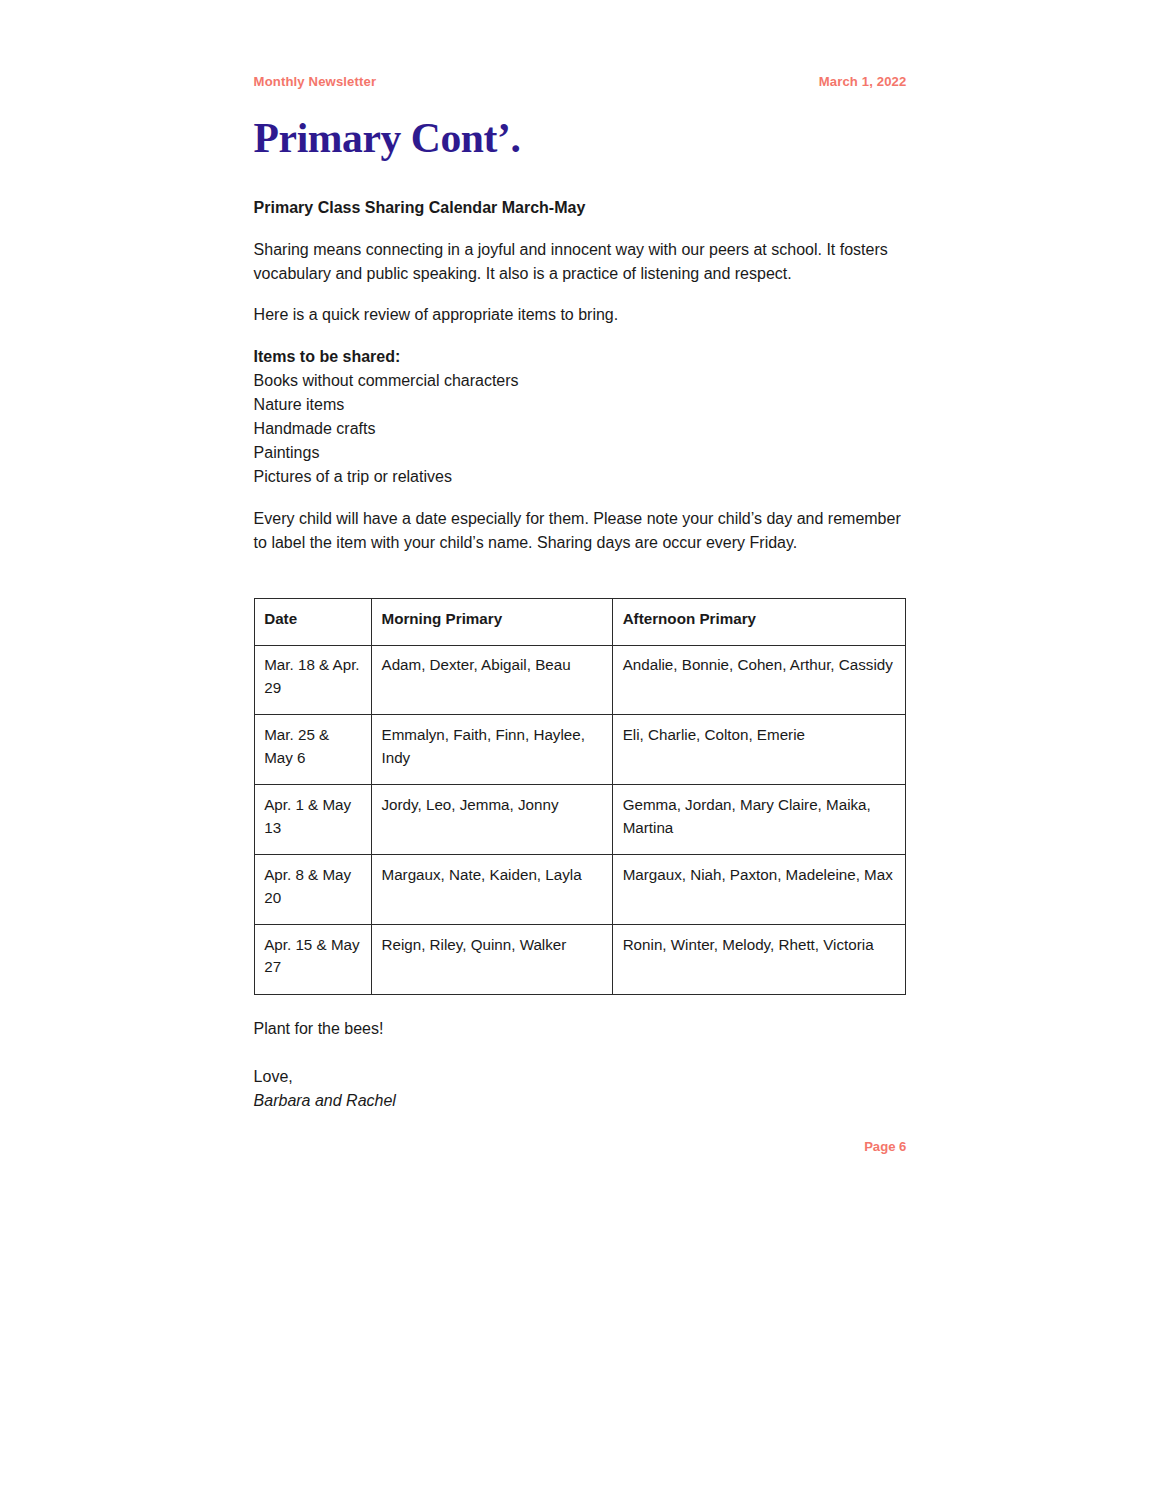Monthly Newsletter March 1, 2022
Primary Cont’.
Primary Class Sharing Calendar March-May
Sharing means connecting in a joyful and innocent way with our peers at school. It fosters vocabulary and public speaking. It also is a practice of listening and respect.
Here is a quick review of appropriate items to bring.
Items to be shared:
Books without commercial characters
Nature items
Handmade crafts
Paintings
Pictures of a trip or relatives
Every child will have a date especially for them. Please note your child’s day and remember to label the item with your child’s name. Sharing days are occur every Friday.
| Date | Morning Primary | Afternoon Primary |
| --- | --- | --- |
| Mar. 18 & Apr. 29 | Adam, Dexter, Abigail, Beau | Andalie, Bonnie, Cohen, Arthur, Cassidy |
| Mar. 25 & May 6 | Emmalyn, Faith, Finn, Haylee, Indy | Eli, Charlie, Colton, Emerie |
| Apr. 1 & May 13 | Jordy, Leo, Jemma, Jonny | Gemma, Jordan, Mary Claire, Maika, Martina |
| Apr. 8 & May 20 | Margaux, Nate, Kaiden, Layla | Margaux, Niah, Paxton, Madeleine, Max |
| Apr. 15 & May 27 | Reign, Riley, Quinn, Walker | Ronin, Winter, Melody, Rhett, Victoria |
Plant for the bees!
Love,
Barbara and Rachel
Page 6